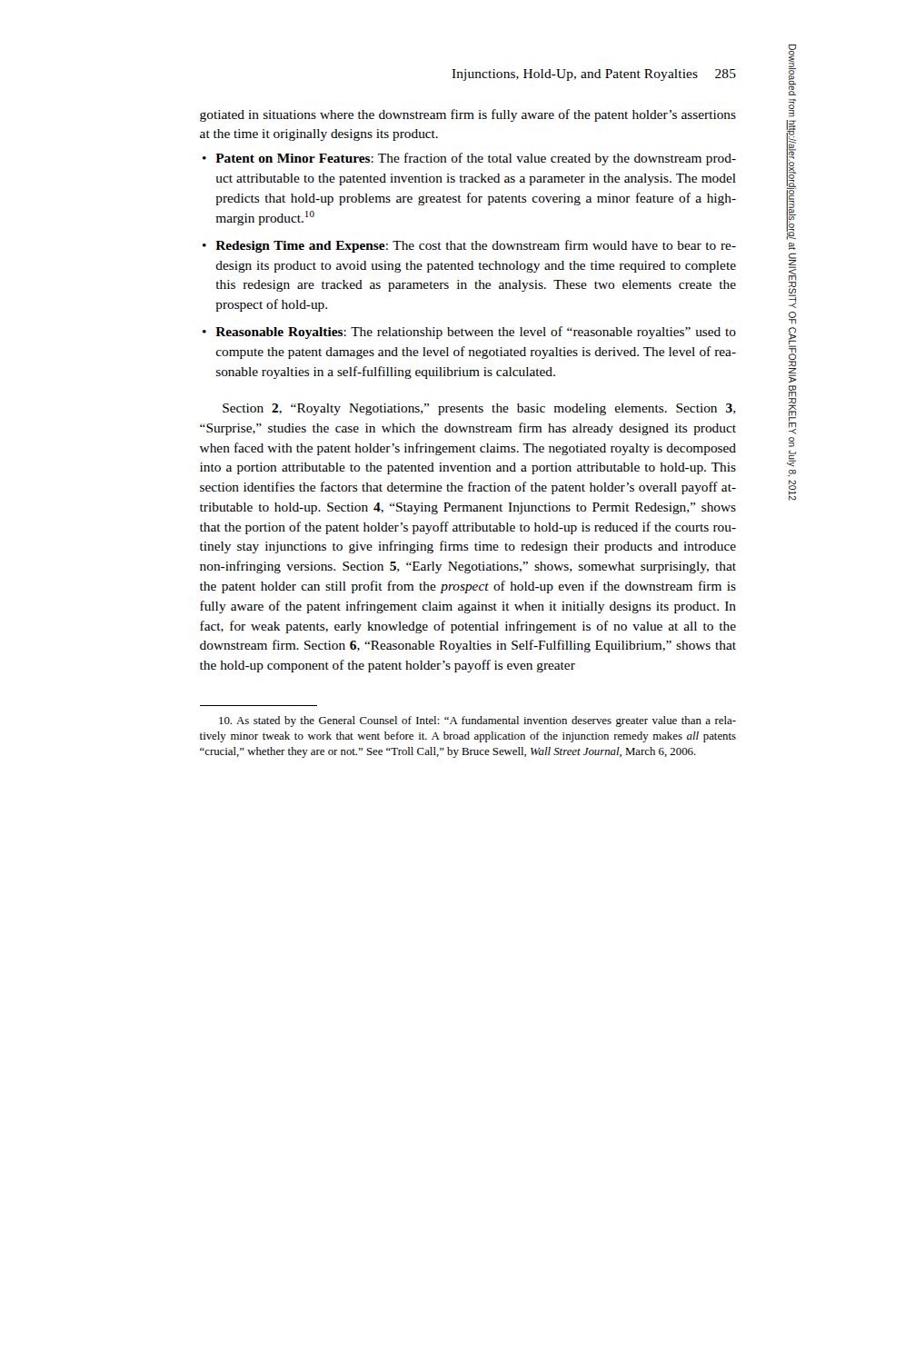Injunctions, Hold-Up, and Patent Royalties285
gotiated in situations where the downstream firm is fully aware of the patent holder’s assertions at the time it originally designs its product.
Patent on Minor Features: The fraction of the total value created by the downstream product attributable to the patented invention is tracked as a parameter in the analysis. The model predicts that hold-up problems are greatest for patents covering a minor feature of a high-margin product.10
Redesign Time and Expense: The cost that the downstream firm would have to bear to redesign its product to avoid using the patented technology and the time required to complete this redesign are tracked as parameters in the analysis. These two elements create the prospect of hold-up.
Reasonable Royalties: The relationship between the level of “reasonable royalties” used to compute the patent damages and the level of negotiated royalties is derived. The level of reasonable royalties in a self-fulfilling equilibrium is calculated.
Section 2, “Royalty Negotiations,” presents the basic modeling elements. Section 3, “Surprise,” studies the case in which the downstream firm has already designed its product when faced with the patent holder’s infringement claims. The negotiated royalty is decomposed into a portion attributable to the patented invention and a portion attributable to hold-up. This section identifies the factors that determine the fraction of the patent holder’s overall payoff attributable to hold-up. Section 4, “Staying Permanent Injunctions to Permit Redesign,” shows that the portion of the patent holder’s payoff attributable to hold-up is reduced if the courts routinely stay injunctions to give infringing firms time to redesign their products and introduce non-infringing versions. Section 5, “Early Negotiations,” shows, somewhat surprisingly, that the patent holder can still profit from the prospect of hold-up even if the downstream firm is fully aware of the patent infringement claim against it when it initially designs its product. In fact, for weak patents, early knowledge of potential infringement is of no value at all to the downstream firm. Section 6, “Reasonable Royalties in Self-Fulfilling Equilibrium,” shows that the hold-up component of the patent holder’s payoff is even greater
10. As stated by the General Counsel of Intel: “A fundamental invention deserves greater value than a relatively minor tweak to work that went before it. A broad application of the injunction remedy makes all patents “crucial,” whether they are or not.” See “Troll Call,” by Bruce Sewell, Wall Street Journal, March 6, 2006.
Downloaded from http://aler.oxfordjournals.org/ at UNIVERSITY OF CALIFORNIA BERKELEY on July 8, 2012